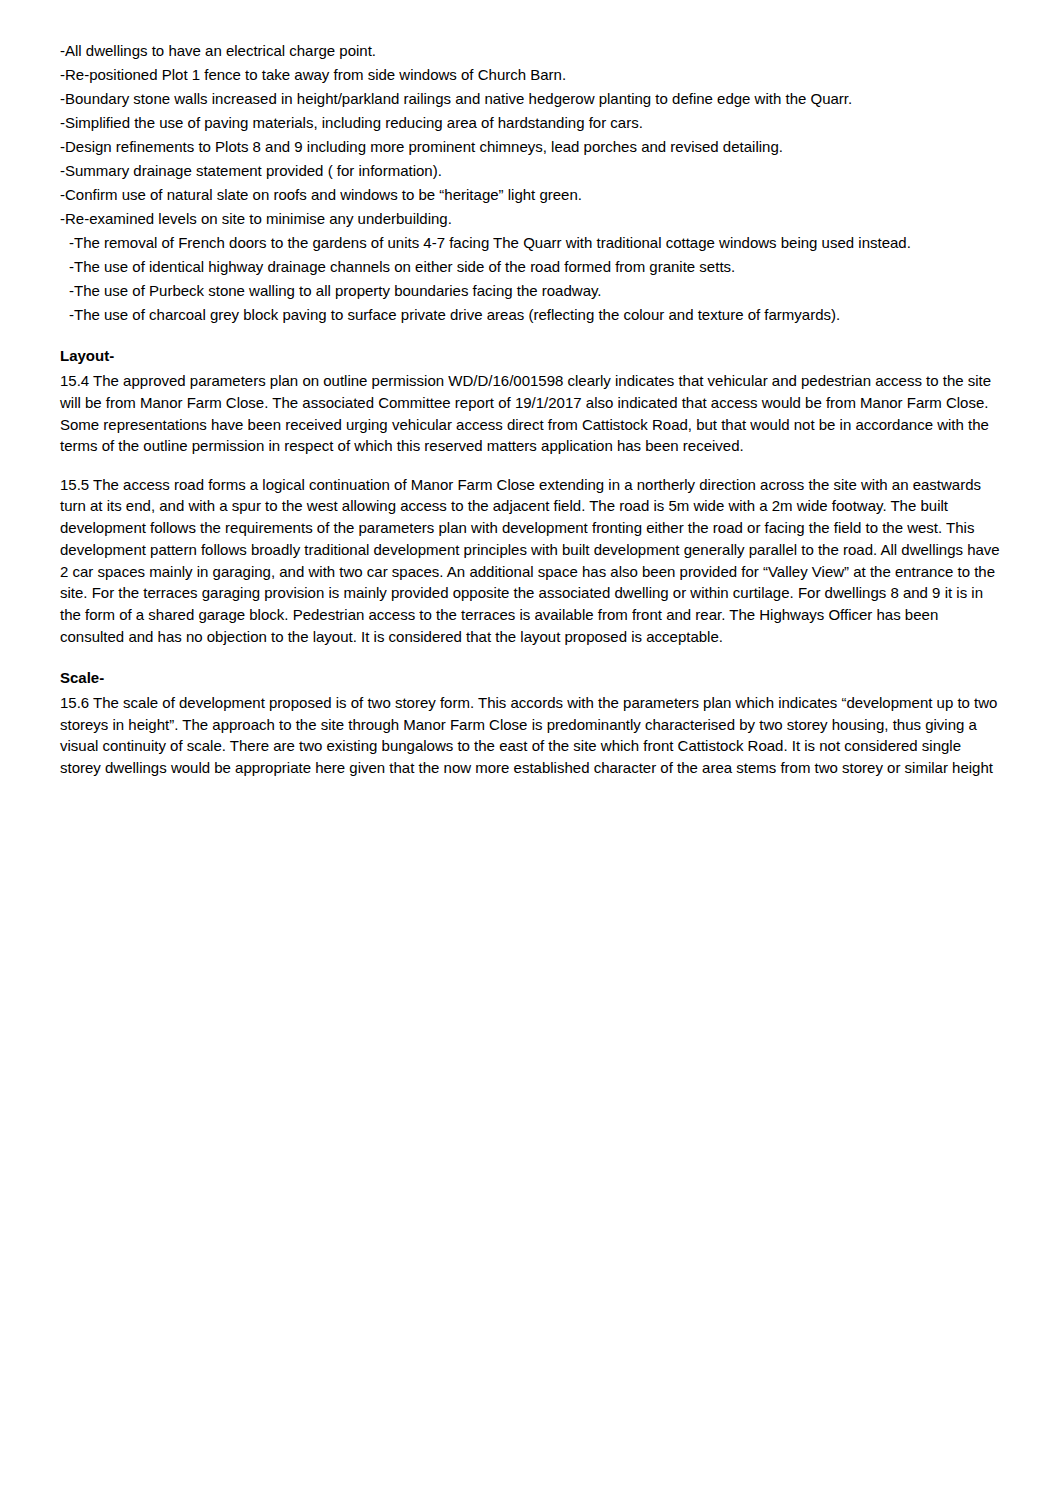-All dwellings to have an electrical charge point.
-Re-positioned Plot 1 fence to take away from side windows of Church Barn.
-Boundary stone walls increased in height/parkland railings and native hedgerow planting to define edge with the Quarr.
-Simplified the use of paving materials, including reducing area of hardstanding for cars.
-Design refinements to Plots 8 and 9 including more prominent chimneys, lead porches and revised detailing.
-Summary drainage statement provided ( for information).
-Confirm use of natural slate on roofs and windows to be “heritage” light green.
-Re-examined levels on site to minimise any underbuilding.
-The removal of French doors to the gardens of units 4-7 facing The Quarr with traditional cottage windows being used instead.
-The use of identical highway drainage channels on either side of the road formed from granite setts.
-The use of Purbeck stone walling to all property boundaries facing the roadway.
-The use of charcoal grey block paving to surface private drive areas (reflecting the colour and texture of farmyards).
Layout-
15.4 The approved parameters plan on outline permission WD/D/16/001598 clearly indicates that vehicular and pedestrian access to the site will be from Manor Farm Close. The associated Committee report of 19/1/2017 also indicated that access would be from Manor Farm Close. Some representations have been received urging vehicular access direct from Cattistock Road, but that would not be in accordance with the terms of the outline permission in respect of which this reserved matters application has been received.
15.5 The access road forms a logical continuation of Manor Farm Close extending in a northerly direction across the site with an eastwards turn at its end, and with a spur to the west allowing access to the adjacent field. The road is 5m wide with a 2m wide footway. The built development follows the requirements of the parameters plan with development fronting either the road or facing the field to the west. This development pattern follows broadly traditional development principles with built development generally parallel to the road. All dwellings have 2 car spaces mainly in garaging, and with two car spaces. An additional space has also been provided for “Valley View” at the entrance to the site. For the terraces garaging provision is mainly provided opposite the associated dwelling or within curtilage. For dwellings 8 and 9 it is in the form of a shared garage block. Pedestrian access to the terraces is available from front and rear. The Highways Officer has been consulted and has no objection to the layout. It is considered that the layout proposed is acceptable.
Scale-
15.6 The scale of development proposed is of two storey form. This accords with the parameters plan which indicates “development up to two storeys in height”. The approach to the site through Manor Farm Close is predominantly characterised by two storey housing, thus giving a visual continuity of scale. There are two existing bungalows to the east of the site which front Cattistock Road. It is not considered single storey dwellings would be appropriate here given that the now more established character of the area stems from two storey or similar height